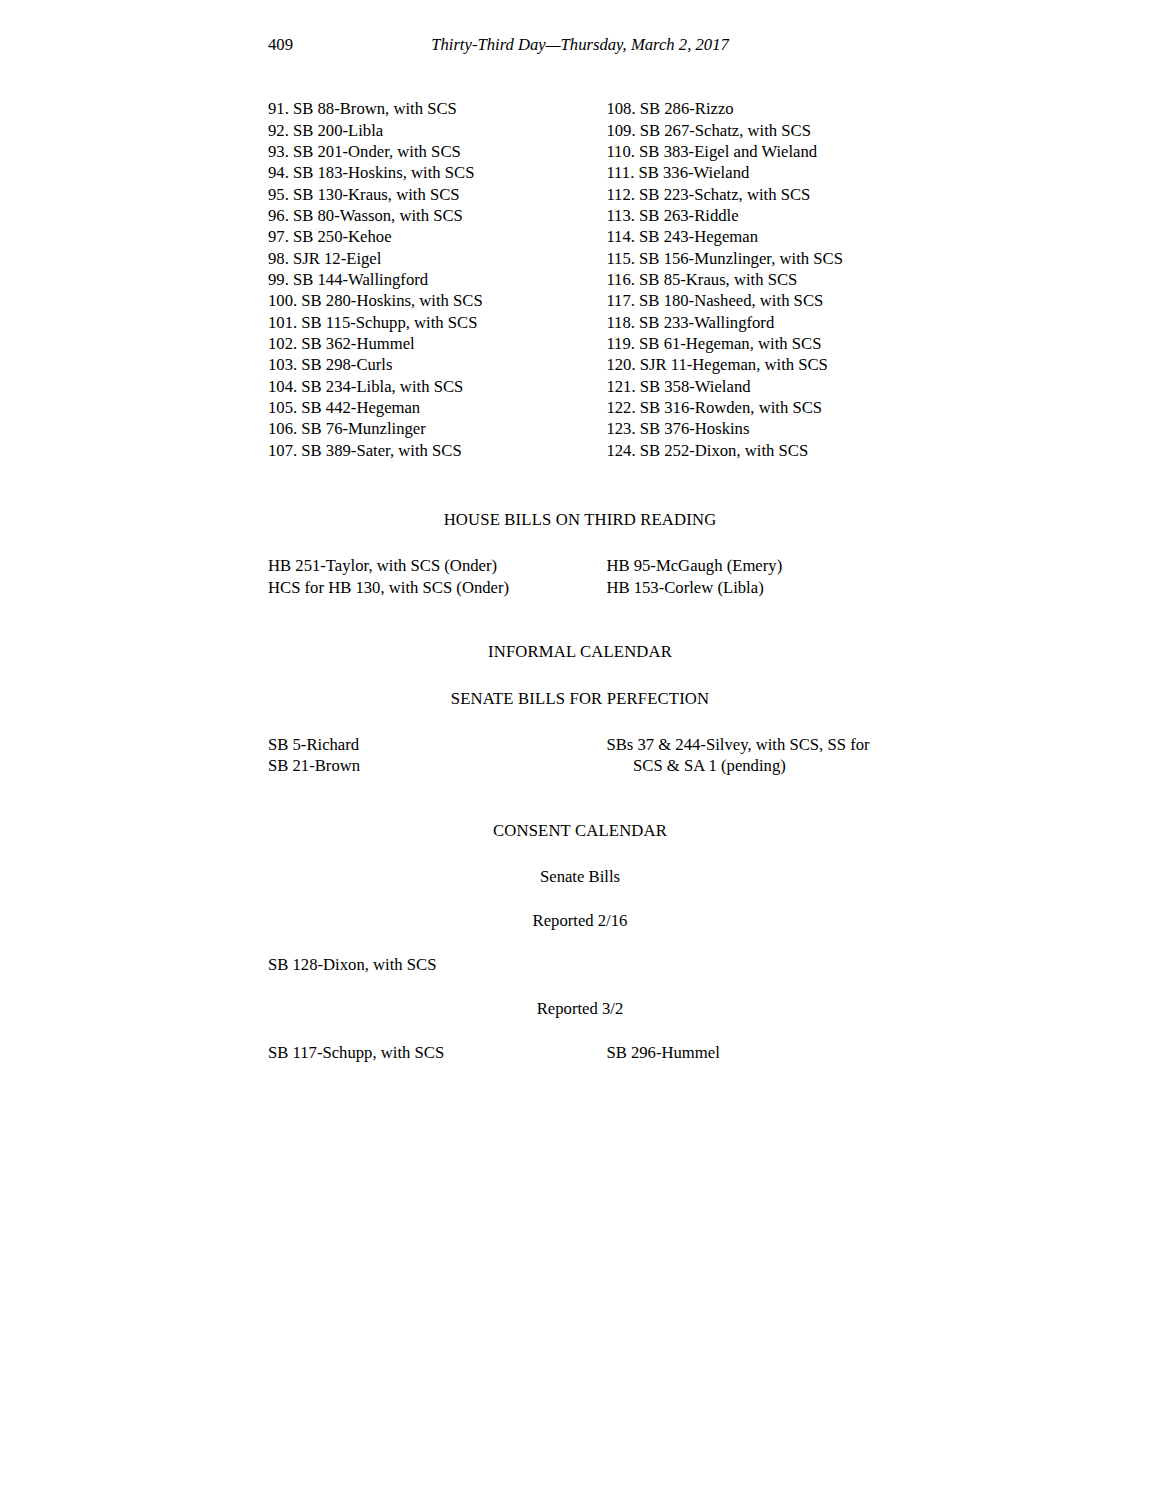409
Thirty-Third Day—Thursday, March 2, 2017
91. SB 88-Brown, with SCS
92. SB 200-Libla
93. SB 201-Onder, with SCS
94. SB 183-Hoskins, with SCS
95. SB 130-Kraus, with SCS
96. SB 80-Wasson, with SCS
97. SB 250-Kehoe
98. SJR 12-Eigel
99. SB 144-Wallingford
100. SB 280-Hoskins, with SCS
101. SB 115-Schupp, with SCS
102. SB 362-Hummel
103. SB 298-Curls
104. SB 234-Libla, with SCS
105. SB 442-Hegeman
106. SB 76-Munzlinger
107. SB 389-Sater, with SCS
108. SB 286-Rizzo
109. SB 267-Schatz, with SCS
110. SB 383-Eigel and Wieland
111. SB 336-Wieland
112. SB 223-Schatz, with SCS
113. SB 263-Riddle
114. SB 243-Hegeman
115. SB 156-Munzlinger, with SCS
116. SB 85-Kraus, with SCS
117. SB 180-Nasheed, with SCS
118. SB 233-Wallingford
119. SB 61-Hegeman, with SCS
120. SJR 11-Hegeman, with SCS
121. SB 358-Wieland
122. SB 316-Rowden, with SCS
123. SB 376-Hoskins
124. SB 252-Dixon, with SCS
HOUSE BILLS ON THIRD READING
HB 251-Taylor, with SCS (Onder)
HCS for HB 130, with SCS (Onder)
HB 95-McGaugh (Emery)
HB 153-Corlew (Libla)
INFORMAL CALENDAR
SENATE BILLS FOR PERFECTION
SB 5-Richard
SB 21-Brown
SBs 37 & 244-Silvey, with SCS, SS for
SCS & SA 1 (pending)
CONSENT CALENDAR
Senate Bills
Reported 2/16
SB 128-Dixon, with SCS
Reported 3/2
SB 117-Schupp, with SCS
SB 296-Hummel